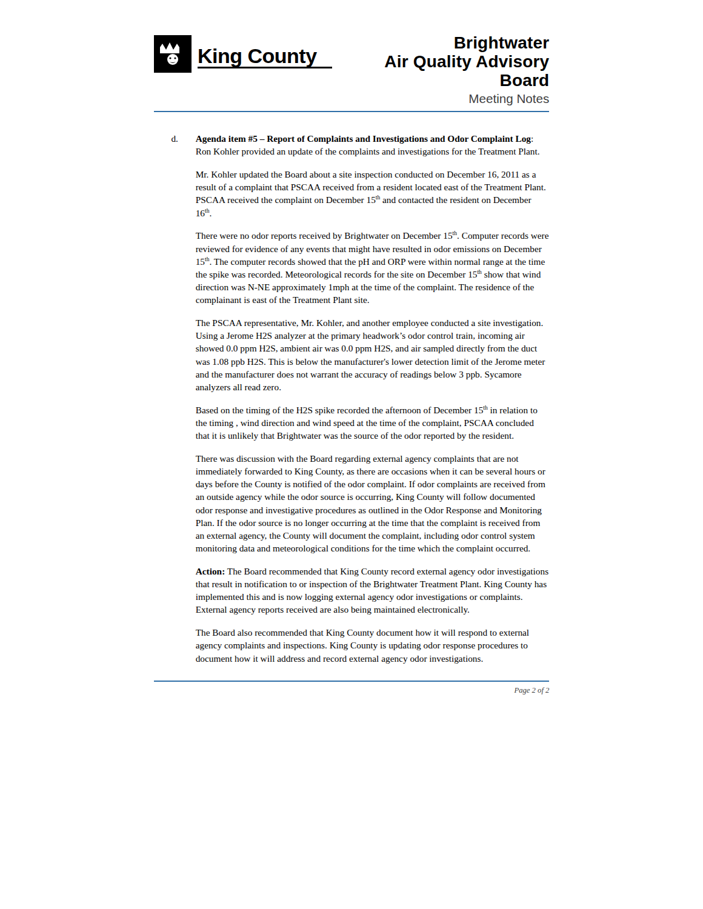King County
Brightwater
Air Quality Advisory Board
Meeting Notes
d.
Agenda item #5 – Report of Complaints and Investigations and Odor Complaint Log: Ron Kohler provided an update of the complaints and investigations for the Treatment Plant.
Mr. Kohler updated the Board about a site inspection conducted on December 16, 2011 as a result of a complaint that PSCAA received from a resident located east of the Treatment Plant. PSCAA received the complaint on December 15th and contacted the resident on December 16th.
There were no odor reports received by Brightwater on December 15th. Computer records were reviewed for evidence of any events that might have resulted in odor emissions on December 15th. The computer records showed that the pH and ORP were within normal range at the time the spike was recorded. Meteorological records for the site on December 15th show that wind direction was N-NE approximately 1mph at the time of the complaint. The residence of the complainant is east of the Treatment Plant site.
The PSCAA representative, Mr. Kohler, and another employee conducted a site investigation. Using a Jerome H2S analyzer at the primary headwork’s odor control train, incoming air showed 0.0 ppm H2S, ambient air was 0.0 ppm H2S, and air sampled directly from the duct was 1.08 ppb H2S. This is below the manufacturer's lower detection limit of the Jerome meter and the manufacturer does not warrant the accuracy of readings below 3 ppb. Sycamore analyzers all read zero.
Based on the timing of the H2S spike recorded the afternoon of December 15th in relation to the timing , wind direction and wind speed at the time of the complaint, PSCAA concluded that it is unlikely that Brightwater was the source of the odor reported by the resident.
There was discussion with the Board regarding external agency complaints that are not immediately forwarded to King County, as there are occasions when it can be several hours or days before the County is notified of the odor complaint. If odor complaints are received from an outside agency while the odor source is occurring, King County will follow documented odor response and investigative procedures as outlined in the Odor Response and Monitoring Plan. If the odor source is no longer occurring at the time that the complaint is received from an external agency, the County will document the complaint, including odor control system monitoring data and meteorological conditions for the time which the complaint occurred.
Action: The Board recommended that King County record external agency odor investigations that result in notification to or inspection of the Brightwater Treatment Plant. King County has implemented this and is now logging external agency odor investigations or complaints. External agency reports received are also being maintained electronically.
The Board also recommended that King County document how it will respond to external agency complaints and inspections. King County is updating odor response procedures to document how it will address and record external agency odor investigations.
Page 2 of 2